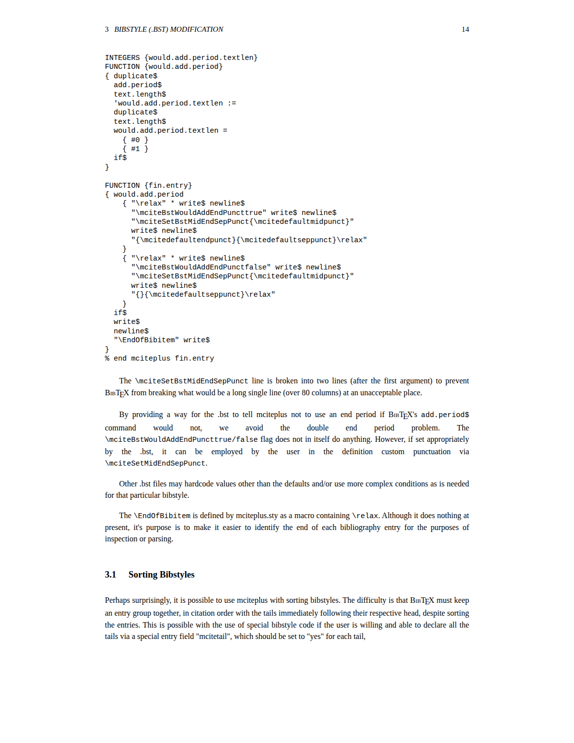3 BIBSTYLE (.BST) MODIFICATION 14
INTEGERS {would.add.period.textlen}
FUNCTION {would.add.period}
{ duplicate$
  add.period$
  text.length$
  'would.add.period.textlen :=
  duplicate$
  text.length$
  would.add.period.textlen =
    { #0 }
    { #1 }
  if$
}

FUNCTION {fin.entry}
{ would.add.period
    { "\relax" * write$ newline$
      "\mciteBstWouldAddEndPuncttrue" write$ newline$
      "\mciteSetBstMidEndSepPunct{\mcitedefaultmidpunct}"
      write$ newline$
      "{\mcitedefaultendpunct}{\mcitedefaultseppunct}\relax"
    }
    { "\relax" * write$ newline$
      "\mciteBstWouldAddEndPunctfalse" write$ newline$
      "\mciteSetBstMidEndSepPunct{\mcitedefaultmidpunct}"
      write$ newline$
      "{}{\mcitedefaultseppunct}\relax"
    }
  if$
  write$
  newline$
  "\EndOfBibitem" write$
}
% end mciteplus fin.entry
The \mciteSetBstMidEndSepPunct line is broken into two lines (after the first argument) to prevent Bib TEX from breaking what would be a long single line (over 80 columns) at an unacceptable place.
By providing a way for the .bst to tell mciteplus not to use an end period if Bib TEX's add.period$ command would not, we avoid the double end period problem. The \mciteBstWouldAddEndPuncttrue/false flag does not in itself do anything. However, if set appropriately by the .bst, it can be employed by the user in the definition custom punctuation via \mciteSetMidEndSepPunct.
Other .bst files may hardcode values other than the defaults and/or use more complex conditions as is needed for that particular bibstyle.
The \EndOfBibitem is defined by mciteplus.sty as a macro containing \relax. Although it does nothing at present, it's purpose is to make it easier to identify the end of each bibliography entry for the purposes of inspection or parsing.
3.1 Sorting Bibstyles
Perhaps surprisingly, it is possible to use mciteplus with sorting bibstyles. The difficulty is that Bib TEX must keep an entry group together, in citation order with the tails immediately following their respective head, despite sorting the entries. This is possible with the use of special bibstyle code if the user is willing and able to declare all the tails via a special entry field "mcitetail", which should be set to "yes" for each tail,